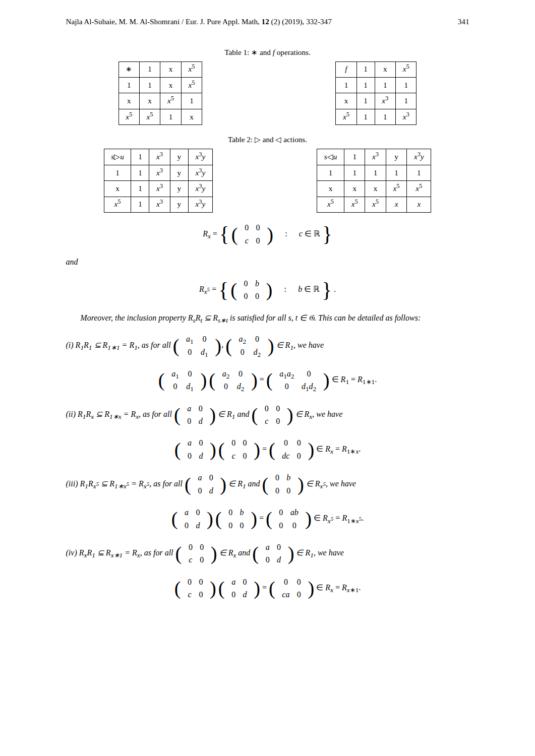Najla Al-Subaie, M. M. Al-Shomrani / Eur. J. Pure Appl. Math, 12 (2) (2019), 332-347 341
Table 1: ∗ and f operations.
| ∗ | 1 | x | x 5 |
| --- | --- | --- | --- |
| 1 | 1 | x | x 5 |
| x | x | x 5 | 1 |
| x 5 | x 5 | 1 | x |
| f | 1 | x | x 5 |
| --- | --- | --- | --- |
| 1 | 1 | 1 | 1 |
| x | 1 | x 3 | 1 |
| x 5 | 1 | 1 | x 3 |
Table 2: ▷ and ◁ actions.
| s ▷ u | 1 | x 3 | y | x 3 y |
| --- | --- | --- | --- | --- |
| 1 | 1 | x 3 | y | x 3 y |
| x | 1 | x 3 | y | x 3 y |
| x 5 | 1 | x 3 | y | x 3 y |
| s ◁ u | 1 | x 3 | y | x 3 y |
| --- | --- | --- | --- | --- |
| 1 | 1 | 1 | 1 | 1 |
| x | x | x | x 5 | x 5 |
| x 5 | x 5 | x 5 | x | x |
Rx = { (
| 0 | 0 |
| c | 0 |
) : c ∈ ℝ }
and
Rx5 = { (
| 0 | b |
| 0 | 0 |
) : b ∈ ℝ } .
Moreover, the inclusion property RsRt ⊆ Rs∗t is satisfied for all s, t ∈ 𝔊. This can be detailed as follows:
(i) R1R1 ⊆ R1∗1 = R1, as for all (
| a 1 | 0 |
| 0 | d 1 |
), (
| a 2 | 0 |
| 0 | d 2 |
) ∈ R1, we have
(
| a 1 | 0 |
| 0 | d 1 |
) (
| a 2 | 0 |
| 0 | d 2 |
) = (
| a 1 a 2 | 0 |
| 0 | d 1 d 2 |
) ∈ R1 = R1∗1.
(ii) R1Rx ⊆ R1∗x = Rx, as for all (
| a | 0 |
| 0 | d |
) ∈ R1 and (
| 0 | 0 |
| c | 0 |
) ∈ Rx, we have
(
| a | 0 |
| 0 | d |
) (
| 0 | 0 |
| c | 0 |
) = (
| 0 | 0 |
| dc | 0 |
) ∈ Rx = R1∗x.
(iii) R1Rx5 ⊆ R1∗x5 = Rx5, as for all (
| a | 0 |
| 0 | d |
) ∈ R1 and (
| 0 | b |
| 0 | 0 |
) ∈ Rx5, we have
(
| a | 0 |
| 0 | d |
) (
| 0 | b |
| 0 | 0 |
) = (
| 0 | ab |
| 0 | 0 |
) ∈ Rx5 = R1∗x5.
(iv) RxR1 ⊆ Rx∗1 = Rx, as for all (
| 0 | 0 |
| c | 0 |
) ∈ Rx and (
| a | 0 |
| 0 | d |
) ∈ R1, we have
(
| 0 | 0 |
| c | 0 |
) (
| a | 0 |
| 0 | d |
) = (
| 0 | 0 |
| ca | 0 |
) ∈ Rx = Rx∗1.